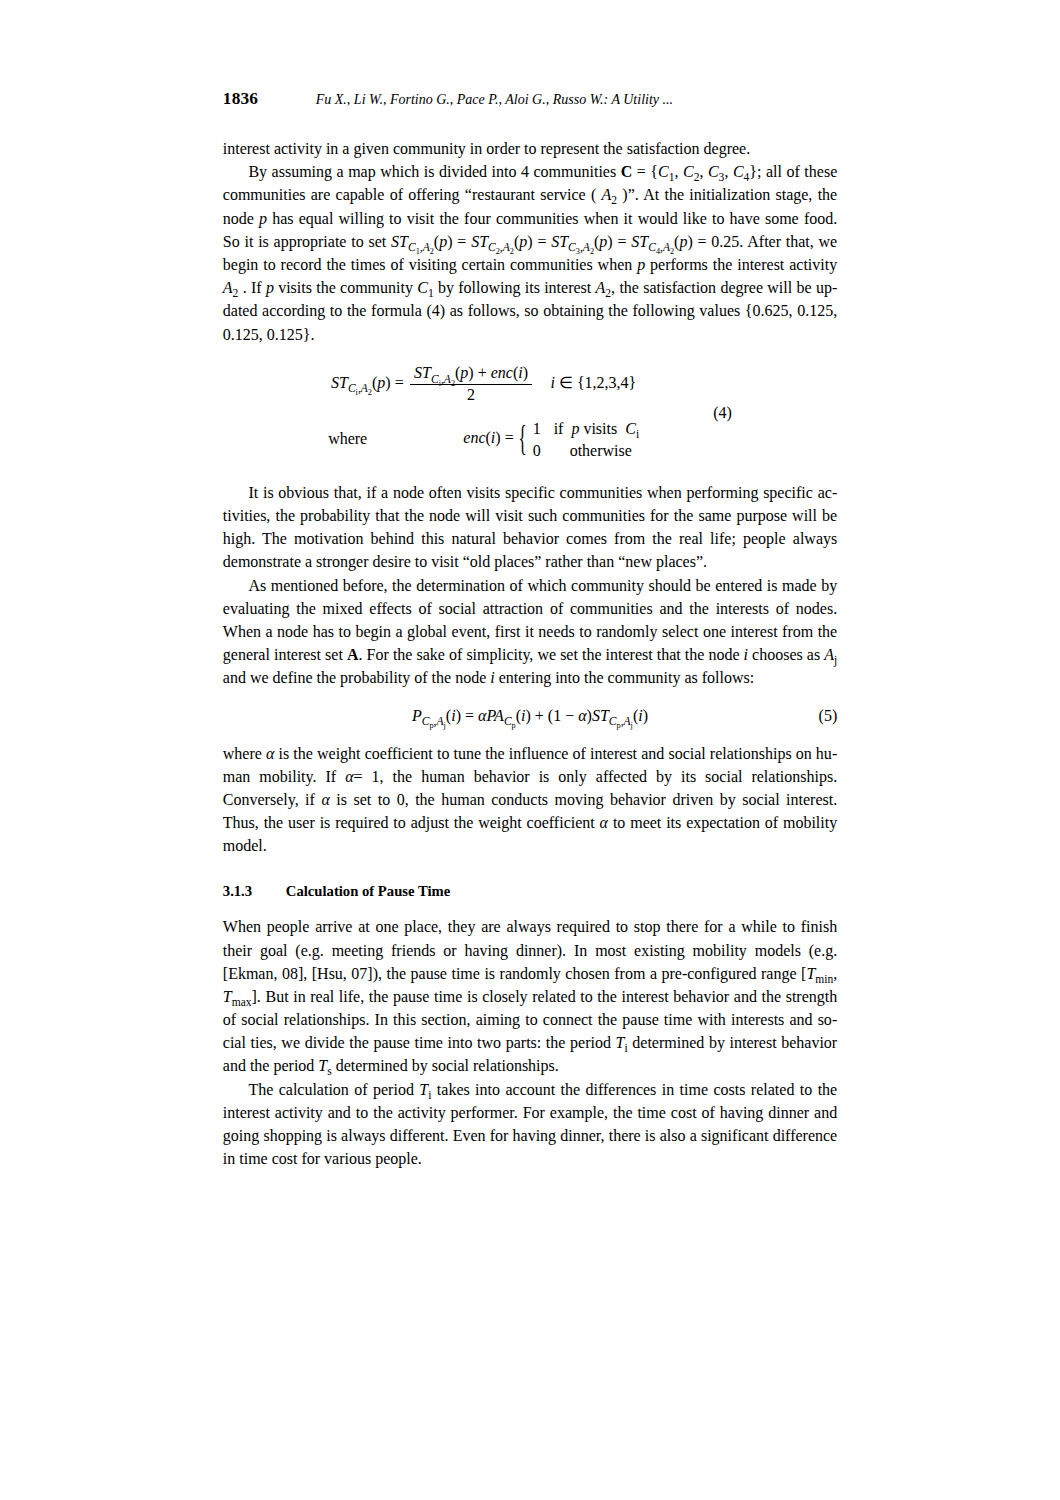1836
Fu X., Li W., Fortino G., Pace P., Aloi G., Russo W.: A Utility ...
interest activity in a given community in order to represent the satisfaction degree.
By assuming a map which is divided into 4 communities C = {C1, C2, C3, C4}; all of these communities are capable of offering “restaurant service ( A2 )”. At the initialization stage, the node p has equal willing to visit the four communities when it would like to have some food. So it is appropriate to set STC1,A2(p) = STC2,A2(p) = STC3,A2(p) = STC4,A2(p) = 0.25. After that, we begin to record the times of visiting certain communities when p performs the interest activity A2 . If p visits the community C1 by following its interest A2, the satisfaction degree will be updated according to the formula (4) as follows, so obtaining the following values {0.625, 0.125, 0.125, 0.125}.
STCi,A2(p) = STCi,A2(p) + enc(i) 2 i ∈ {1,2,3,4}
where enc(i) = 1 if p visits Ci 0 otherwise
(4)
It is obvious that, if a node often visits specific communities when performing specific activities, the probability that the node will visit such communities for the same purpose will be high. The motivation behind this natural behavior comes from the real life; people always demonstrate a stronger desire to visit “old places” rather than “new places”.
As mentioned before, the determination of which community should be entered is made by evaluating the mixed effects of social attraction of communities and the interests of nodes. When a node has to begin a global event, first it needs to randomly select one interest from the general interest set A. For the sake of simplicity, we set the interest that the node i chooses as Aj and we define the probability of the node i entering into the community as follows:
PCp,Aj(i) = αPACp(i) + (1 − α)STCp,Aj(i) (5)
where α is the weight coefficient to tune the influence of interest and social relationships on human mobility. If α= 1, the human behavior is only affected by its social relationships. Conversely, if α is set to 0, the human conducts moving behavior driven by social interest. Thus, the user is required to adjust the weight coefficient α to meet its expectation of mobility model.
3.1.3 Calculation of Pause Time
When people arrive at one place, they are always required to stop there for a while to finish their goal (e.g. meeting friends or having dinner). In most existing mobility models (e.g. [Ekman, 08], [Hsu, 07]), the pause time is randomly chosen from a pre-configured range [Tmin, Tmax]. But in real life, the pause time is closely related to the interest behavior and the strength of social relationships. In this section, aiming to connect the pause time with interests and social ties, we divide the pause time into two parts: the period Ti determined by interest behavior and the period Ts determined by social relationships.
The calculation of period Ti takes into account the differences in time costs related to the interest activity and to the activity performer. For example, the time cost of having dinner and going shopping is always different. Even for having dinner, there is also a significant difference in time cost for various people.